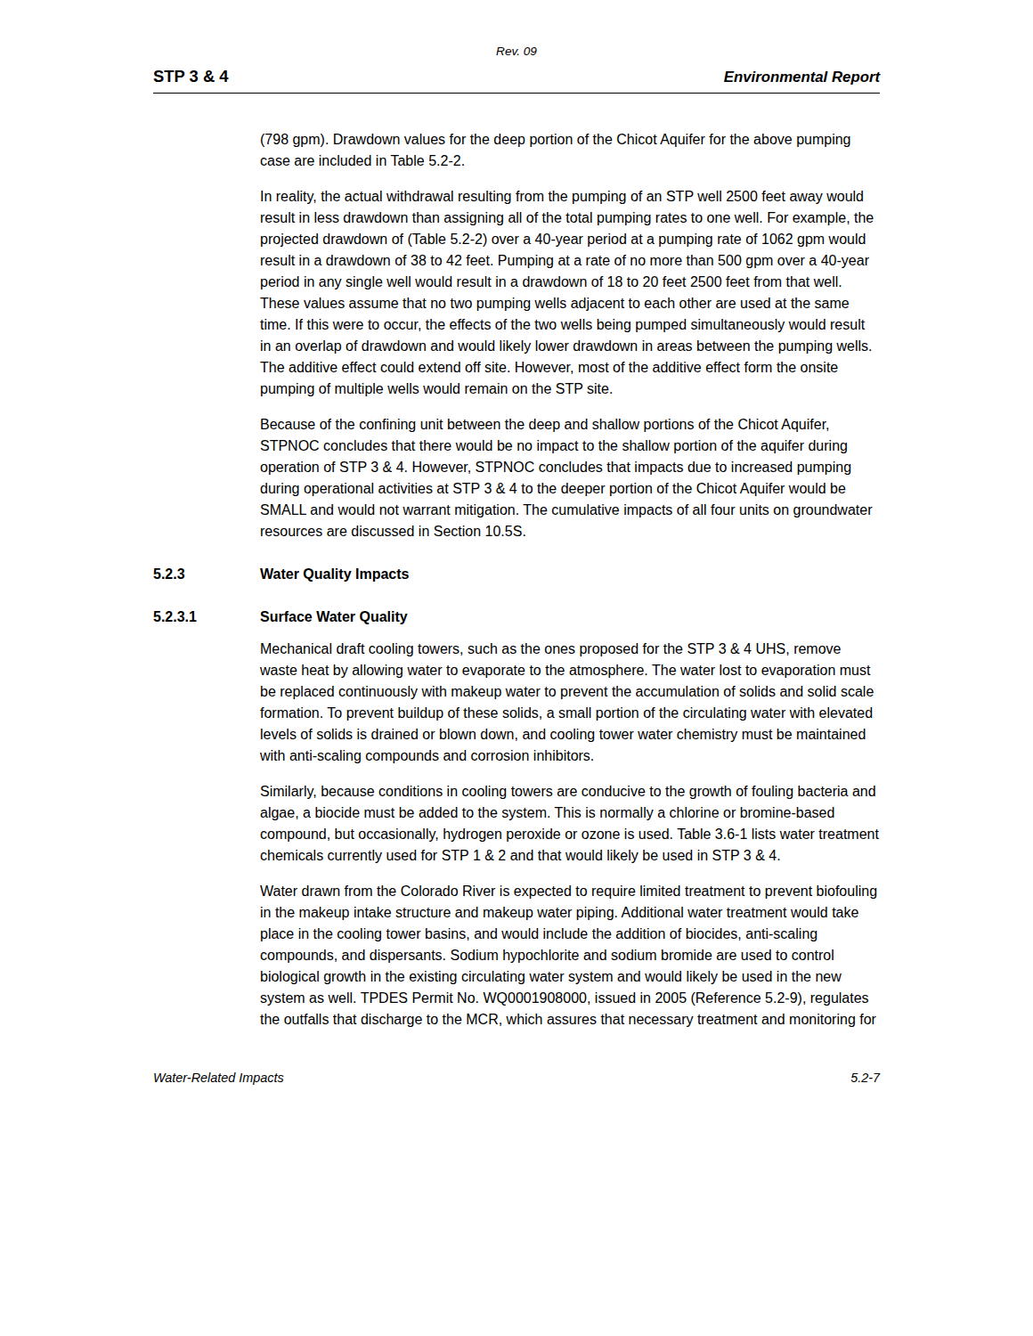Rev. 09
STP 3 & 4 Environmental Report
(798 gpm). Drawdown values for the deep portion of the Chicot Aquifer for the above pumping case are included in Table 5.2-2.
In reality, the actual withdrawal resulting from the pumping of an STP well 2500 feet away would result in less drawdown than assigning all of the total pumping rates to one well. For example, the projected drawdown of (Table 5.2-2) over a 40-year period at a pumping rate of 1062 gpm would result in a drawdown of 38 to 42 feet. Pumping at a rate of no more than 500 gpm over a 40-year period in any single well would result in a drawdown of 18 to 20 feet 2500 feet from that well. These values assume that no two pumping wells adjacent to each other are used at the same time. If this were to occur, the effects of the two wells being pumped simultaneously would result in an overlap of drawdown and would likely lower drawdown in areas between the pumping wells. The additive effect could extend off site. However, most of the additive effect form the onsite pumping of multiple wells would remain on the STP site.
Because of the confining unit between the deep and shallow portions of the Chicot Aquifer, STPNOC concludes that there would be no impact to the shallow portion of the aquifer during operation of STP 3 & 4. However, STPNOC concludes that impacts due to increased pumping during operational activities at STP 3 & 4 to the deeper portion of the Chicot Aquifer would be SMALL and would not warrant mitigation. The cumulative impacts of all four units on groundwater resources are discussed in Section 10.5S.
5.2.3 Water Quality Impacts
5.2.3.1 Surface Water Quality
Mechanical draft cooling towers, such as the ones proposed for the STP 3 & 4 UHS, remove waste heat by allowing water to evaporate to the atmosphere. The water lost to evaporation must be replaced continuously with makeup water to prevent the accumulation of solids and solid scale formation. To prevent buildup of these solids, a small portion of the circulating water with elevated levels of solids is drained or blown down, and cooling tower water chemistry must be maintained with anti-scaling compounds and corrosion inhibitors.
Similarly, because conditions in cooling towers are conducive to the growth of fouling bacteria and algae, a biocide must be added to the system. This is normally a chlorine or bromine-based compound, but occasionally, hydrogen peroxide or ozone is used. Table 3.6-1 lists water treatment chemicals currently used for STP 1 & 2 and that would likely be used in STP 3 & 4.
Water drawn from the Colorado River is expected to require limited treatment to prevent biofouling in the makeup intake structure and makeup water piping. Additional water treatment would take place in the cooling tower basins, and would include the addition of biocides, anti-scaling compounds, and dispersants. Sodium hypochlorite and sodium bromide are used to control biological growth in the existing circulating water system and would likely be used in the new system as well. TPDES Permit No. WQ0001908000, issued in 2005 (Reference 5.2-9), regulates the outfalls that discharge to the MCR, which assures that necessary treatment and monitoring for
Water-Related Impacts 5.2-7